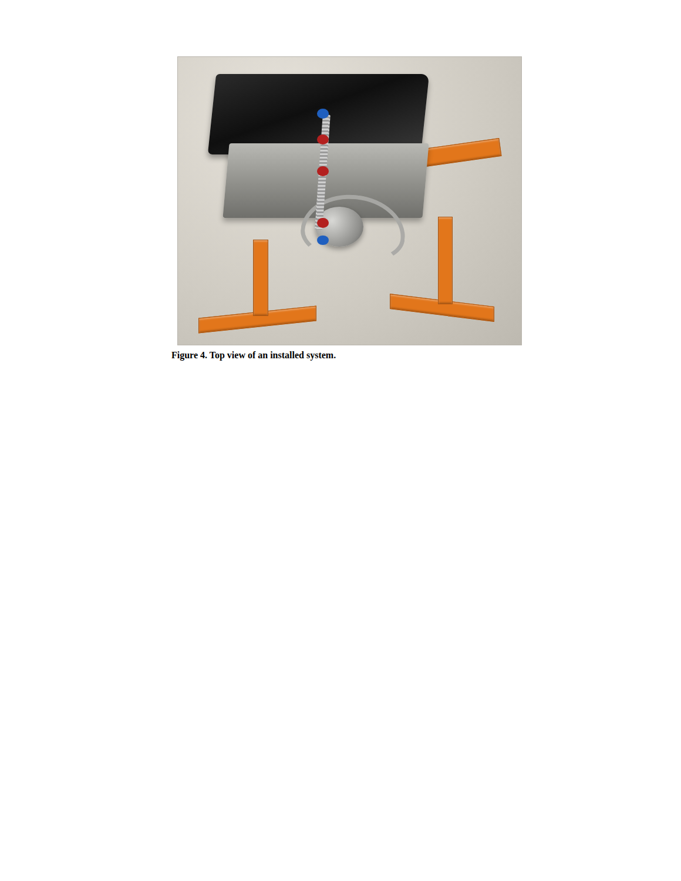Figure 4. Top view of an installed system.